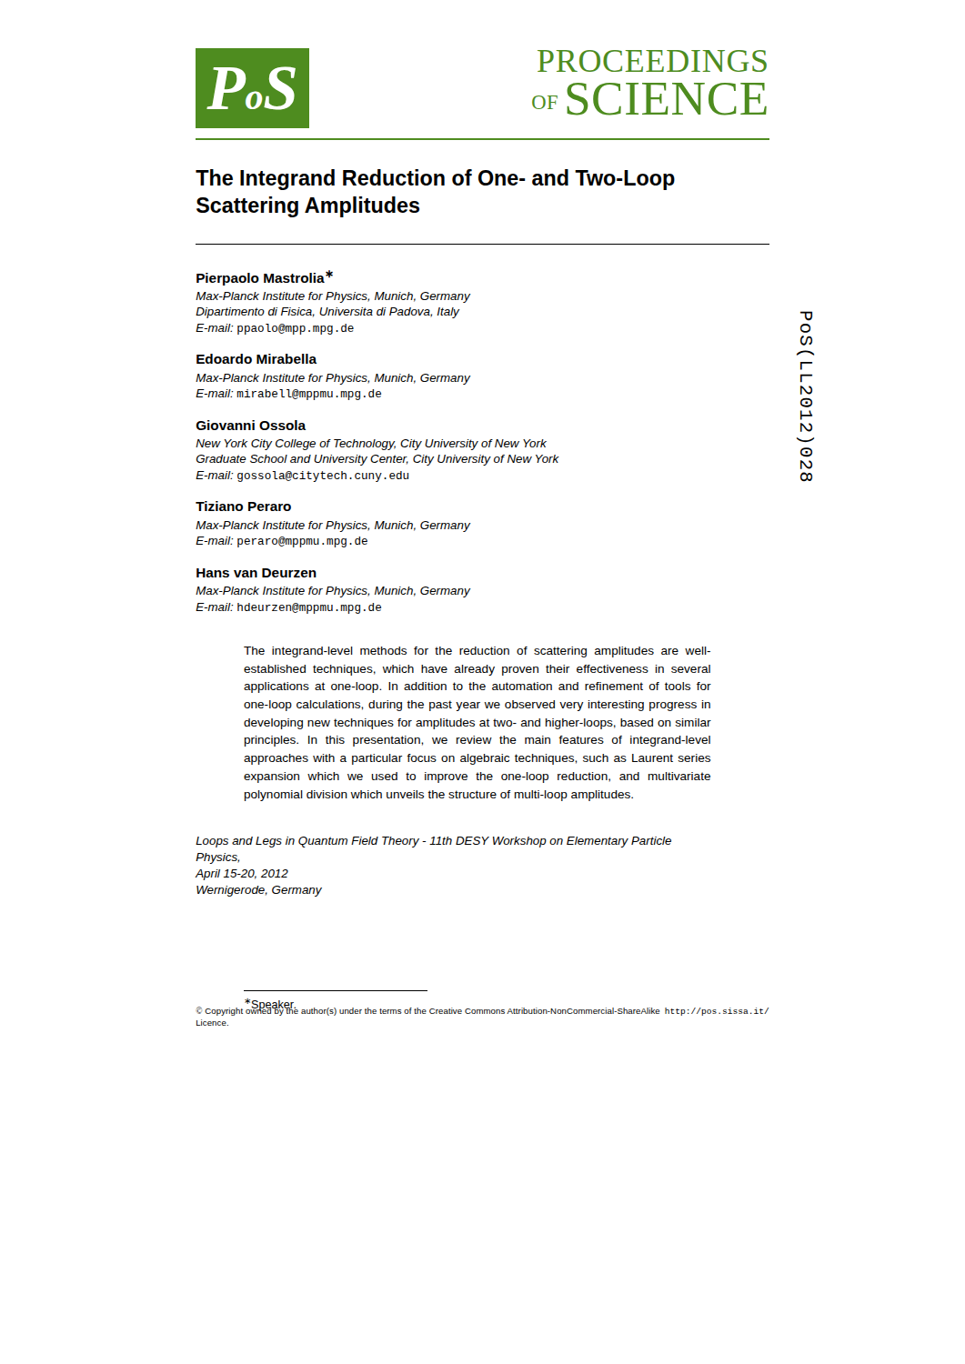PoS
PROCEEDINGS
OFSCIENCE
PoS(LL2012)028
The Integrand Reduction of One- and Two-Loop
Scattering Amplitudes
Pierpaolo Mastrolia∗
Max-Planck Institute for Physics, Munich, Germany
Dipartimento di Fisica, Universita di Padova, Italy
E-mail: ppaolo@mpp.mpg.de
Edoardo Mirabella
Max-Planck Institute for Physics, Munich, Germany
E-mail: mirabell@mppmu.mpg.de
Giovanni Ossola
New York City College of Technology, City University of New York
Graduate School and University Center, City University of New York
E-mail: gossola@citytech.cuny.edu
Tiziano Peraro
Max-Planck Institute for Physics, Munich, Germany
E-mail: peraro@mppmu.mpg.de
Hans van Deurzen
Max-Planck Institute for Physics, Munich, Germany
E-mail: hdeurzen@mppmu.mpg.de
The integrand-level methods for the reduction of scattering amplitudes are well-established techniques, which have already proven their effectiveness in several applications at one-loop. In addition to the automation and refinement of tools for one-loop calculations, during the past year we observed very interesting progress in developing new techniques for amplitudes at two- and higher-loops, based on similar principles. In this presentation, we review the main features of integrand-level approaches with a particular focus on algebraic techniques, such as Laurent series expansion which we used to improve the one-loop reduction, and multivariate polynomial division which unveils the structure of multi-loop amplitudes.
Loops and Legs in Quantum Field Theory - 11th DESY Workshop on Elementary Particle Physics,
April 15-20, 2012
Wernigerode, Germany
∗Speaker.
© Copyright owned by the author(s) under the terms of the Creative Commons Attribution-NonCommercial-ShareAlike Licence.
http://pos.sissa.it/